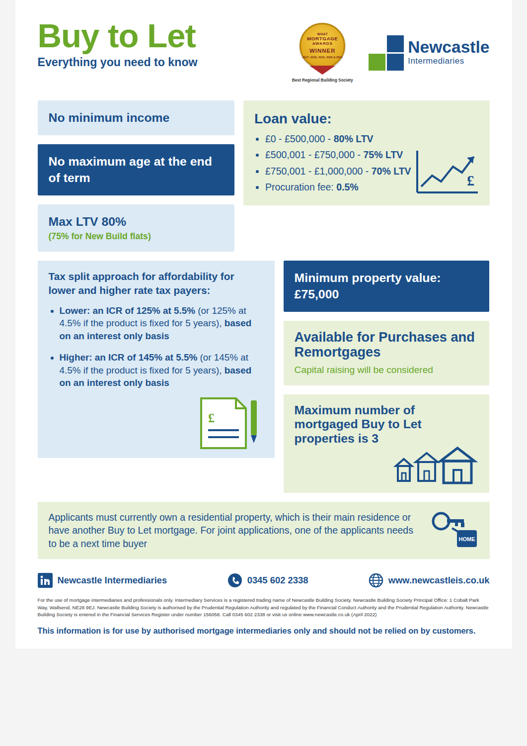Buy to Let
Everything you need to know
what MORTGAGE AWARDS WINNER 2017, 2018, 2019, 2020 & 2021
Best Regional Building Society
Newcastle
Intermediaries
No minimum income
No maximum age at the end of term
Max LTV 80%
(75% for New Build flats)
Loan value:
£0 - £500,000 - 80% LTV
£500,001 - £750,000 - 75% LTV
£750,001 - £1,000,000 - 70% LTV
Procuration fee: 0.5%
£
Tax split approach for affordability for lower and higher rate tax payers:
Lower: an ICR of 125% at 5.5% (or 125% at 4.5% if the product is fixed for 5 years), based on an interest only basis
Higher: an ICR of 145% at 5.5% (or 145% at 4.5% if the product is fixed for 5 years), based on an interest only basis
£
Minimum property value: £75,000
Available for Purchases and Remortgages
Capital raising will be considered
Maximum number of mortgaged Buy to Let properties is 3
Applicants must currently own a residential property, which is their main residence or have another Buy to Let mortgage. For joint applications, one of the applicants needs to be a next time buyer
HOME
Newcastle Intermediaries
0345 602 2338
www.newcastleis.co.uk
For the use of mortgage intermediaries and professionals only. Intermediary Services is a registered trading name of Newcastle Building Society. Newcastle Building Society Principal Office: 1 Cobalt Park Way, Wallsend, NE28 9EJ. Newcastle Building Society is authorised by the Prudential Regulation Authority and regulated by the Financial Conduct Authority and the Prudential Regulation Authority. Newcastle Building Society is entered in the Financial Services Register under number 156058. Call 0345 602 2338 or visit us online www.newcastle.co.uk (April 2022)
This information is for use by authorised mortgage intermediaries only and should not be relied on by customers.